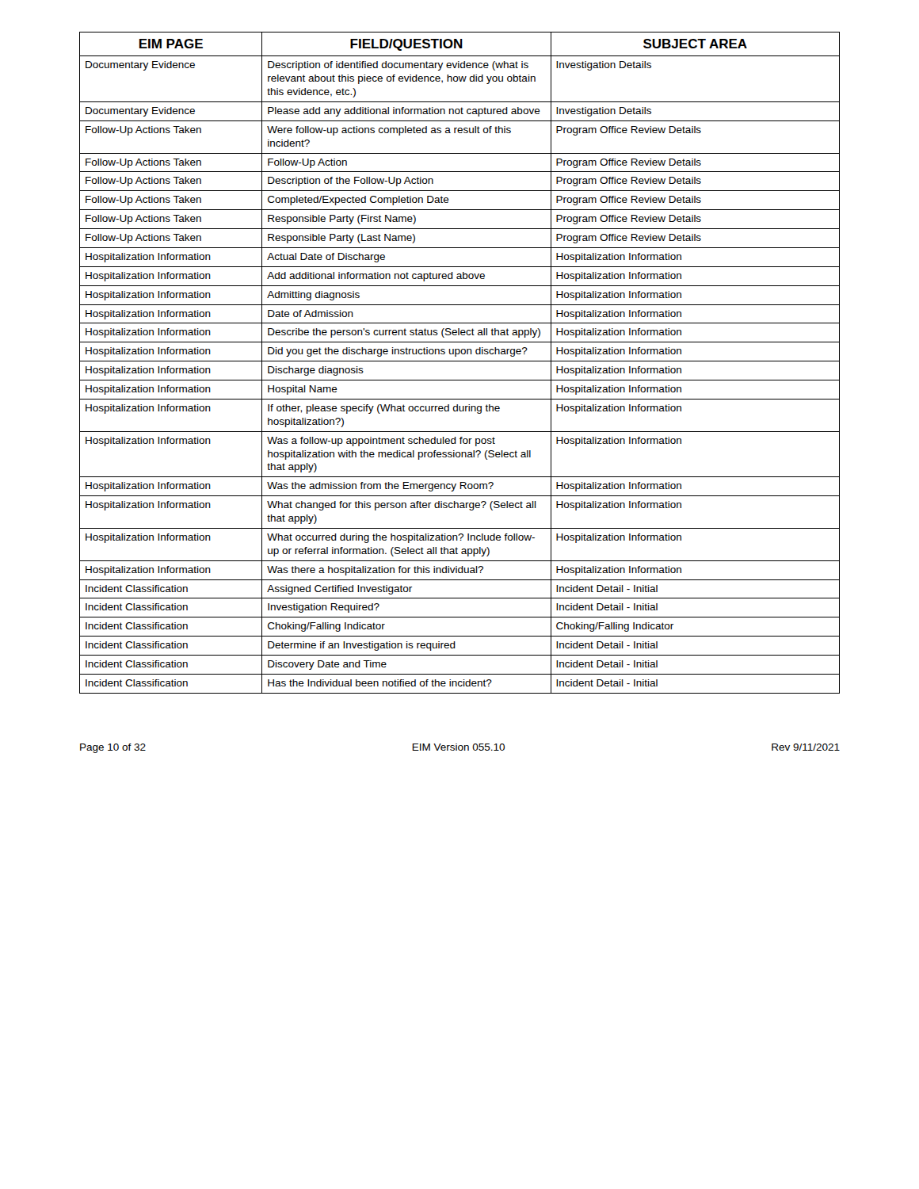| EIM PAGE | FIELD/QUESTION | SUBJECT AREA |
| --- | --- | --- |
| Documentary Evidence | Description of identified documentary evidence (what is relevant about this piece of evidence, how did you obtain this evidence, etc.) | Investigation Details |
| Documentary Evidence | Please add any additional information not captured above | Investigation Details |
| Follow-Up Actions Taken | Were follow-up actions completed as a result of this incident? | Program Office Review Details |
| Follow-Up Actions Taken | Follow-Up Action | Program Office Review Details |
| Follow-Up Actions Taken | Description of the Follow-Up Action | Program Office Review Details |
| Follow-Up Actions Taken | Completed/Expected Completion Date | Program Office Review Details |
| Follow-Up Actions Taken | Responsible Party (First Name) | Program Office Review Details |
| Follow-Up Actions Taken | Responsible Party (Last Name) | Program Office Review Details |
| Hospitalization Information | Actual Date of Discharge | Hospitalization Information |
| Hospitalization Information | Add additional information not captured above | Hospitalization Information |
| Hospitalization Information | Admitting diagnosis | Hospitalization Information |
| Hospitalization Information | Date of Admission | Hospitalization Information |
| Hospitalization Information | Describe the person's current status (Select all that apply) | Hospitalization Information |
| Hospitalization Information | Did you get the discharge instructions upon discharge? | Hospitalization Information |
| Hospitalization Information | Discharge diagnosis | Hospitalization Information |
| Hospitalization Information | Hospital Name | Hospitalization Information |
| Hospitalization Information | If other, please specify (What occurred during the hospitalization?) | Hospitalization Information |
| Hospitalization Information | Was a follow-up appointment scheduled for post hospitalization with the medical professional? (Select all that apply) | Hospitalization Information |
| Hospitalization Information | Was the admission from the Emergency Room? | Hospitalization Information |
| Hospitalization Information | What changed for this person after discharge? (Select all that apply) | Hospitalization Information |
| Hospitalization Information | What occurred during the hospitalization? Include follow-up or referral information. (Select all that apply) | Hospitalization Information |
| Hospitalization Information | Was there a hospitalization for this individual? | Hospitalization Information |
| Incident Classification | Assigned Certified Investigator | Incident Detail - Initial |
| Incident Classification | Investigation Required? | Incident Detail - Initial |
| Incident Classification | Choking/Falling Indicator | Choking/Falling Indicator |
| Incident Classification | Determine if an Investigation is required | Incident Detail - Initial |
| Incident Classification | Discovery Date and Time | Incident Detail - Initial |
| Incident Classification | Has the Individual been notified of the incident? | Incident Detail - Initial |
Page 10 of 32 EIM Version 055.10 Rev 9/11/2021